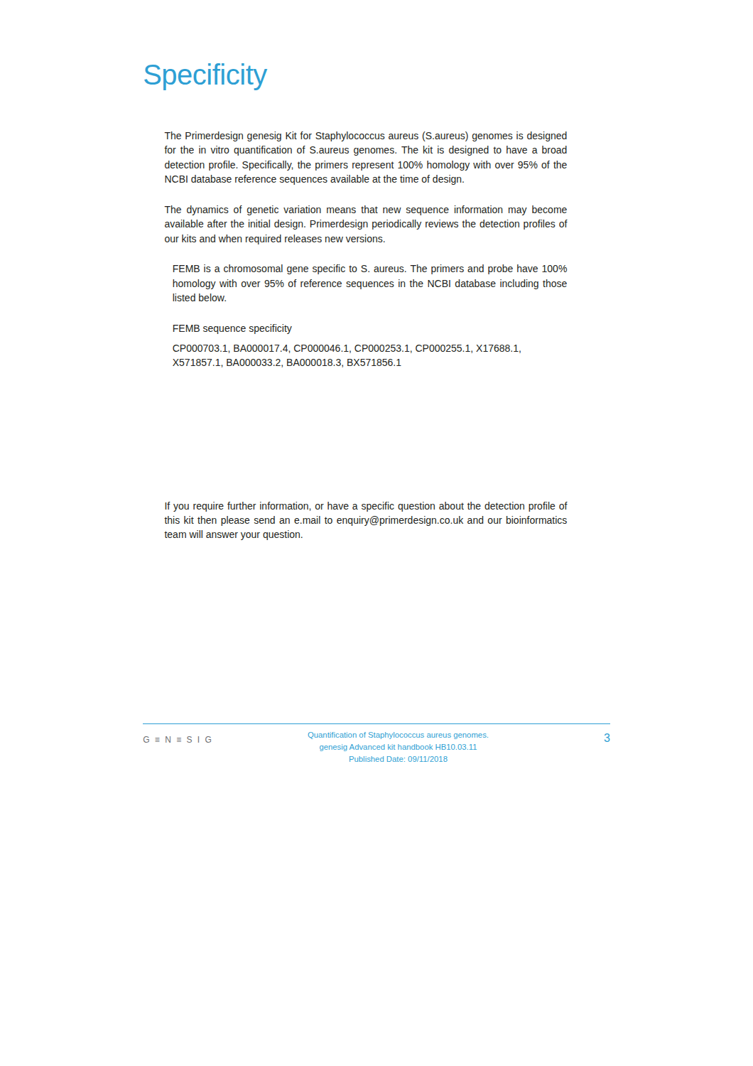Specificity
The Primerdesign genesig Kit for Staphylococcus aureus (S.aureus) genomes is designed for the in vitro quantification of S.aureus genomes. The kit is designed to have a broad detection profile. Specifically, the primers represent 100% homology with over 95% of the NCBI database reference sequences available at the time of design.
The dynamics of genetic variation means that new sequence information may become available after the initial design. Primerdesign periodically reviews the detection profiles of our kits and when required releases new versions.
FEMB is a chromosomal gene specific to S. aureus. The primers and probe have 100% homology with over 95% of reference sequences in the NCBI database including those listed below.
FEMB sequence specificity
CP000703.1, BA000017.4, CP000046.1, CP000253.1, CP000255.1, X17688.1, X571857.1, BA000033.2, BA000018.3, BX571856.1
If you require further information, or have a specific question about the detection profile of this kit then please send an e.mail to enquiry@primerdesign.co.uk and our bioinformatics team will answer your question.
G ≡ N ≡ S I G
Quantification of Staphylococcus aureus genomes.
genesig Advanced kit handbook HB10.03.11
Published Date: 09/11/2018
3